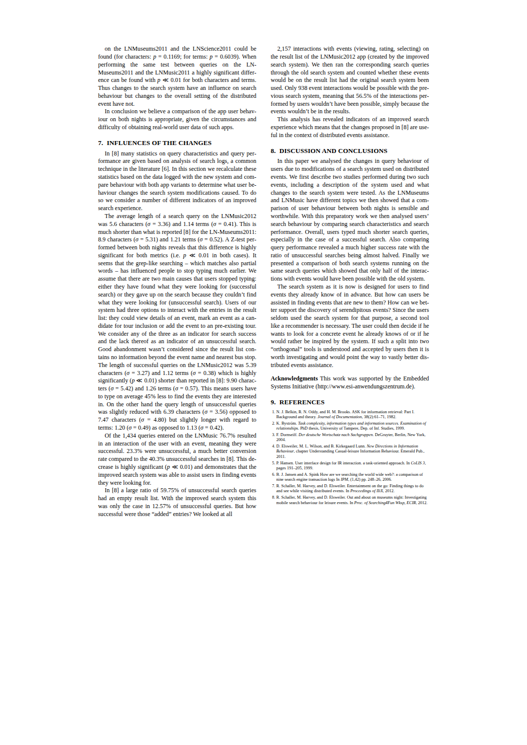on the LNMuseums2011 and the LNScience2011 could be found (for characters: p = 0.1169; for terms: p = 0.6039). When performing the same test between queries on the LN-Museums2011 and the LNMusic2011 a highly significant difference can be found with p ≪ 0.01 for both characters and terms. Thus changes to the search system have an influence on search behaviour but changes to the overall setting of the distributed event have not.
In conclusion we believe a comparison of the app user behaviour on both nights is appropriate, given the circumstances and difficulty of obtaining real-world user data of such apps.
7. INFLUENCES OF THE CHANGES
In [8] many statistics on query characteristics and query performance are given based on analysis of search logs, a common technique in the literature [6]. In this section we recalculate these statistics based on the data logged with the new system and compare behaviour with both app variants to determine what user behaviour changes the search system modifications caused. To do so we consider a number of different indicators of an improved search experience.
The average length of a search query on the LNMusic2012 was 5.6 characters (σ = 3.36) and 1.14 terms (σ = 0.41). This is much shorter than what is reported [8] for the LN-Museums2011: 8.9 characters (σ = 5.31) and 1.21 terms (σ = 0.52). A Z-test performed between both nights reveals that this difference is highly significant for both metrics (i.e. p ≪ 0.01 in both cases). It seems that the grep-like searching – which matches also partial words – has influenced people to stop typing much earlier. We assume that there are two main causes that users stopped typing: either they have found what they were looking for (successful search) or they gave up on the search because they couldn’t find what they were looking for (unsuccessful search). Users of our system had three options to interact with the entries in the result list: they could view details of an event, mark an event as a candidate for tour inclusion or add the event to an pre-existing tour. We consider any of the three as an indicator for search success and the lack thereof as an indicator of an unsuccessful search. Good abandonment wasn’t considered since the result list contains no information beyond the event name and nearest bus stop. The length of successful queries on the LNMusic2012 was 5.39 characters (σ = 3.27) and 1.12 terms (σ = 0.38) which is highly significantly (p ≪ 0.01) shorter than reported in [8]: 9.90 characters (σ = 5.42) and 1.26 terms (σ = 0.57). This means users have to type on average 45% less to find the events they are interested in. On the other hand the query length of unsuccessful queries was slightly reduced with 6.39 characters (σ = 3.56) opposed to 7.47 characters (σ = 4.80) but slightly longer with regard to terms: 1.20 (σ = 0.49) as opposed to 1.13 (σ = 0.42).
Of the 1,434 queries entered on the LNMusic 76.7% resulted in an interaction of the user with an event, meaning they were successful. 23.3% were unsuccessful, a much better conversion rate compared to the 40.3% unsuccessful searches in [8]. This decrease is highly significant (p ≪ 0.01) and demonstrates that the improved search system was able to assist users in finding events they were looking for.
In [8] a large ratio of 59.75% of unsuccessful search queries had an empty result list. With the improved search system this was only the case in 12.57% of unsuccessful queries. But how successful were those “added” entries? We looked at all
2,157 interactions with events (viewing, rating, selecting) on the result list of the LNMusic2012 app (created by the improved search system). We then ran the corresponding search queries through the old search system and counted whether these events would be on the result list had the original search system been used. Only 938 event interactions would be possible with the previous search system, meaning that 56.5% of the interactions performed by users wouldn’t have been possible, simply because the events wouldn’t be in the results.
This analysis has revealed indicators of an improved search experience which means that the changes proposed in [8] are useful in the context of distributed events assistance.
8. DISCUSSION AND CONCLUSIONS
In this paper we analysed the changes in query behaviour of users due to modifications of a search system used on distributed events. We first describe two studies performed during two such events, including a description of the system used and what changes to the search system were tested. As the LNMuseums and LNMusic have different topics we then showed that a comparison of user behaviour between both nights is sensible and worthwhile. With this preparatory work we then analysed users’ search behaviour by comparing search characteristics and search performance. Overall, users typed much shorter search queries, especially in the case of a successful search. Also comparing query performance revealed a much higher success rate with the ratio of unsuccessful searches being almost halved. Finally we presented a comparison of both search systems running on the same search queries which showed that only half of the interactions with events would have been possible with the old system.
The search system as it is now is designed for users to find events they already know of in advance. But how can users be assisted in finding events that are new to them? How can we better support the discovery of serendipitous events? Since the users seldom used the search system for that purpose, a second tool like a recommender is necessary. The user could then decide if he wants to look for a concrete event he already knows of or if he would rather be inspired by the system. If such a split into two “orthogonal” tools is understood and accepted by users then it is worth investigating and would point the way to vastly better distributed events assistance.
Acknowledgments This work was supported by the Embedded Systems Initiative (http://www.esi-anwendungszentrum.de).
9. REFERENCES
N. J. Belkin, R. N. Oddy, and H. M. Brooks. ASK for information retrieval: Part I. Background and theory. Journal of Documentation, 38(2):61–71, 1982.
K. Byström. Task complexity, information types and information sources. Examination of relationships. PhD thesis, University of Tampere, Dep. of Inf. Studies, 1999.
F. Dornseiff. Der deutsche Wortschatz nach Sachgruppen. DeGruyter, Berlin, New York, 2004.
D. Elsweiler, M. L. Wilson, and B. Kirkegaard Lunn. New Directions in Information Behaviour, chapter Understanding Casual-leisure Information Behaviour. Emerald Pub., 2011.
P. Hansen. User interface design for IR interaction. a task-oriented approach. In CoLIS 3, pages 191–205, 1999.
B. J. Jansen and A. Spink How are we searching the world wide web?: a comparison of nine search engine transaction logs In IPM, (1,42) pp. 248–26, 2006.
R. Schaller, M. Harvey, and D. Elsweiler. Entertainment on the go: Finding things to do and see while visiting distributed events. In Proceedings of IIiX, 2012.
R. Schaller, M. Harvey, and D. Elsweiler. Out and about on museums night: Investigating mobile search behaviour for leisure events. In Proc. of Searching4Fun Wksp, ECIR, 2012.